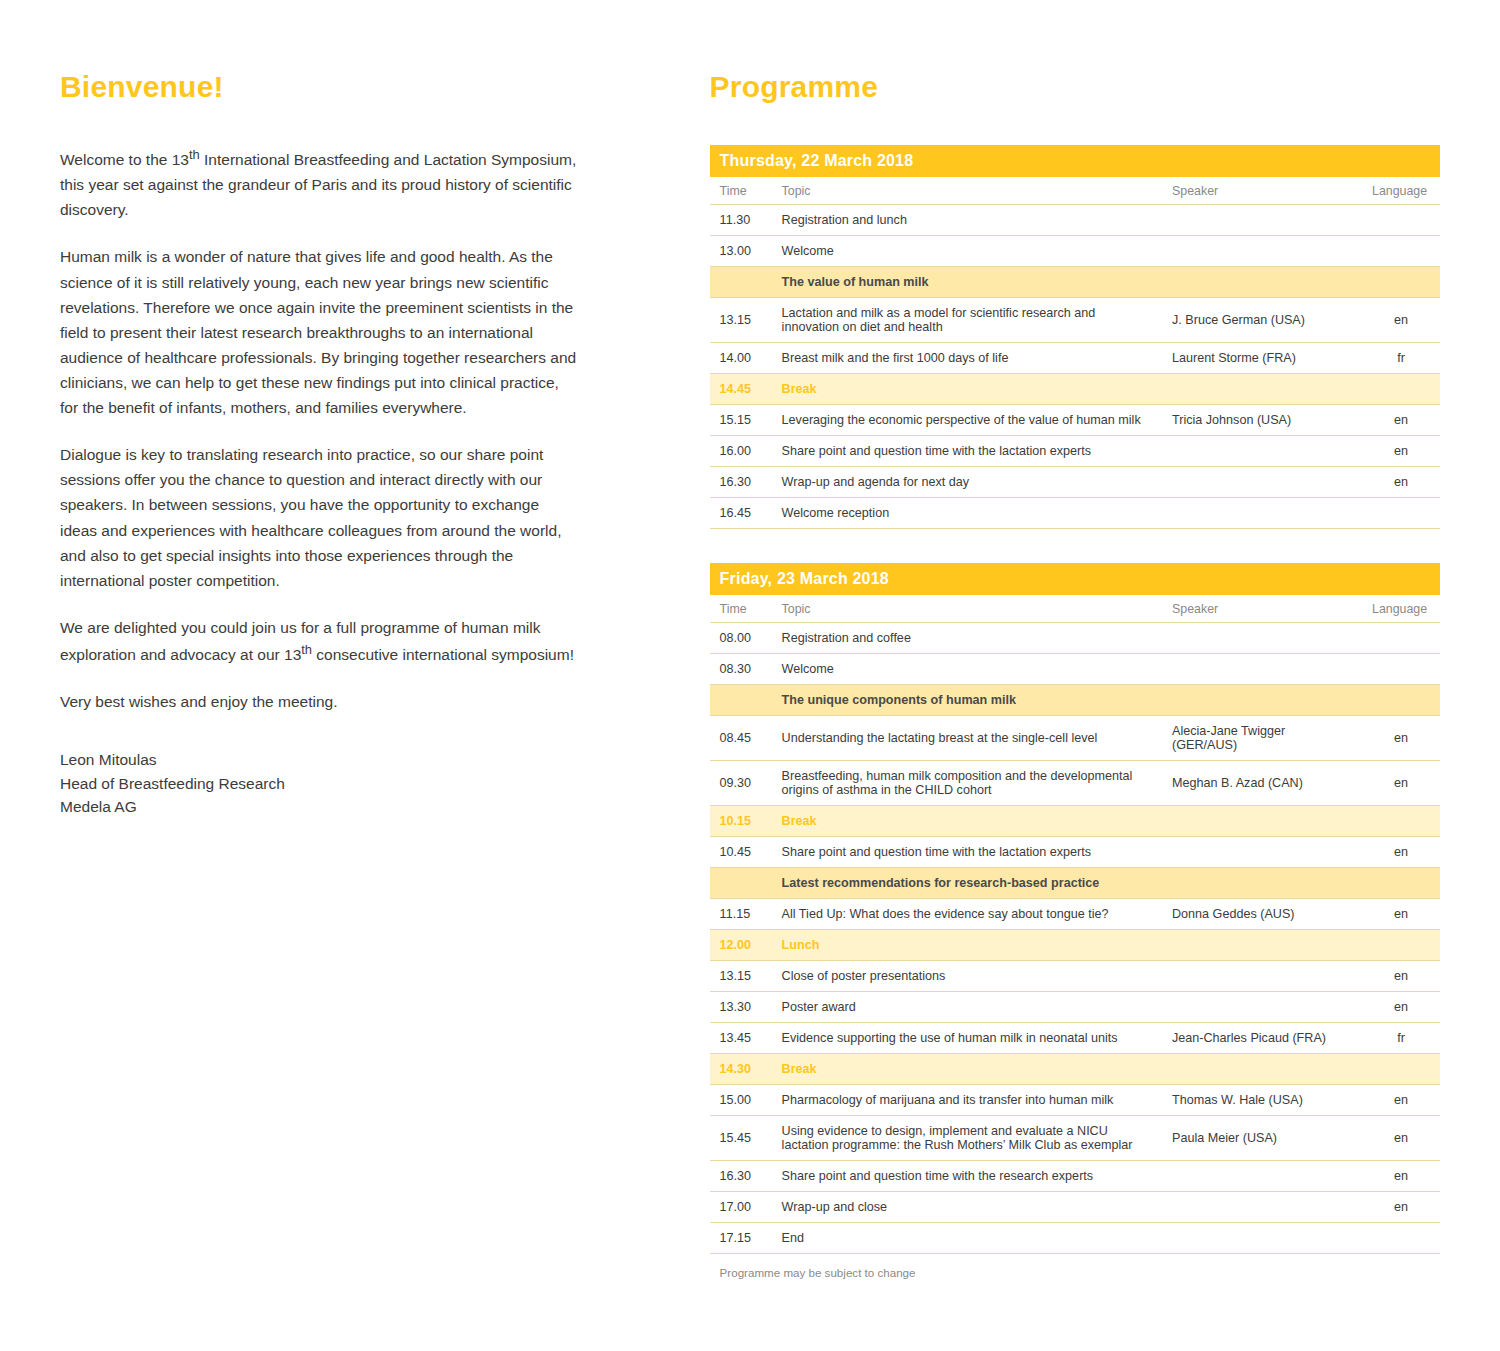Bienvenue!
Welcome to the 13th International Breastfeeding and Lactation Symposium, this year set against the grandeur of Paris and its proud history of scientific discovery.
Human milk is a wonder of nature that gives life and good health. As the science of it is still relatively young, each new year brings new scientific revelations. Therefore we once again invite the preeminent scientists in the field to present their latest research breakthroughs to an international audience of healthcare professionals. By bringing together researchers and clinicians, we can help to get these new findings put into clinical practice, for the benefit of infants, mothers, and families everywhere.
Dialogue is key to translating research into practice, so our share point sessions offer you the chance to question and interact directly with our speakers. In between sessions, you have the opportunity to exchange ideas and experiences with healthcare colleagues from around the world, and also to get special insights into those experiences through the international poster competition.
We are delighted you could join us for a full programme of human milk exploration and advocacy at our 13th consecutive international symposium!
Very best wishes and enjoy the meeting.
Leon Mitoulas
Head of Breastfeeding Research
Medela AG
Programme
| Thursday, 22 March 2018 |
| --- |
| Time | Topic | Speaker | Language |
| 11.30 | Registration and lunch | | |
| 13.00 | Welcome | | |
| | The value of human milk |
| 13.15 | Lactation and milk as a model for scientific research and innovation on diet and health | J. Bruce German (USA) | en |
| 14.00 | Breast milk and the first 1000 days of life | Laurent Storme (FRA) | fr |
| 14.45 | Break |
| 15.15 | Leveraging the economic perspective of the value of human milk | Tricia Johnson (USA) | en |
| 16.00 | Share point and question time with the lactation experts | | en |
| 16.30 | Wrap-up and agenda for next day | | en |
| 16.45 | Welcome reception | | |
| Friday, 23 March 2018 |
| --- |
| Time | Topic | Speaker | Language |
| 08.00 | Registration and coffee | | |
| 08.30 | Welcome | | |
| | The unique components of human milk |
| 08.45 | Understanding the lactating breast at the single-cell level | Alecia-Jane Twigger (GER/AUS) | en |
| 09.30 | Breastfeeding, human milk composition and the developmental origins of asthma in the CHILD cohort | Meghan B. Azad (CAN) | en |
| 10.15 | Break |
| 10.45 | Share point and question time with the lactation experts | | en |
| | Latest recommendations for research-based practice |
| 11.15 | All Tied Up: What does the evidence say about tongue tie? | Donna Geddes (AUS) | en |
| 12.00 | Lunch |
| 13.15 | Close of poster presentations | | en |
| 13.30 | Poster award | | en |
| 13.45 | Evidence supporting the use of human milk in neonatal units | Jean-Charles Picaud (FRA) | fr |
| 14.30 | Break |
| 15.00 | Pharmacology of marijuana and its transfer into human milk | Thomas W. Hale (USA) | en |
| 15.45 | Using evidence to design, implement and evaluate a NICU lactation programme: the Rush Mothers’ Milk Club as exemplar | Paula Meier (USA) | en |
| 16.30 | Share point and question time with the research experts | | en |
| 17.00 | Wrap-up and close | | en |
| 17.15 | End | | |
Programme may be subject to change